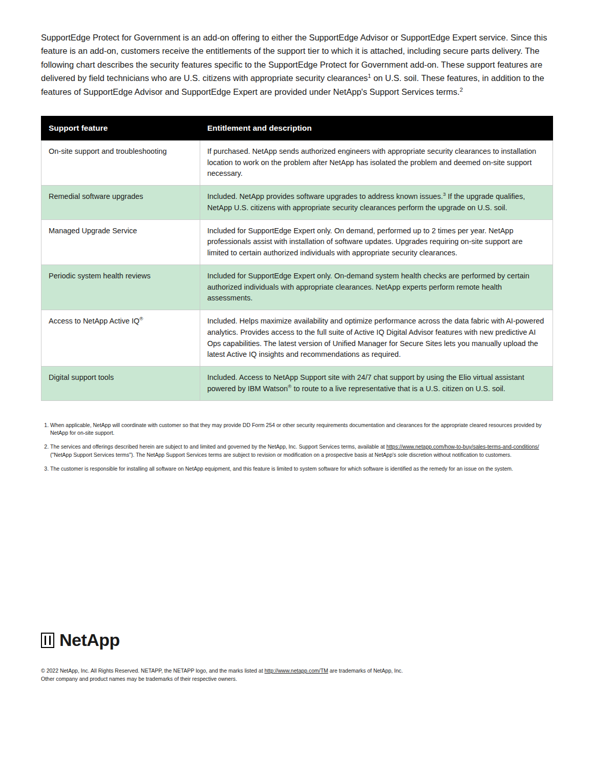SupportEdge Protect for Government is an add-on offering to either the SupportEdge Advisor or SupportEdge Expert service. Since this feature is an add-on, customers receive the entitlements of the support tier to which it is attached, including secure parts delivery. The following chart describes the security features specific to the SupportEdge Protect for Government add-on. These support features are delivered by field technicians who are U.S. citizens with appropriate security clearances1 on U.S. soil. These features, in addition to the features of SupportEdge Advisor and SupportEdge Expert are provided under NetApp's Support Services terms.2
| Support feature | Entitlement and description |
| --- | --- |
| On-site support and troubleshooting | If purchased. NetApp sends authorized engineers with appropriate security clearances to installation location to work on the problem after NetApp has isolated the problem and deemed on-site support necessary. |
| Remedial software upgrades | Included. NetApp provides software upgrades to address known issues. 3 If the upgrade qualifies, NetApp U.S. citizens with appropriate security clearances perform the upgrade on U.S. soil. |
| Managed Upgrade Service | Included for SupportEdge Expert only. On demand, performed up to 2 times per year. NetApp professionals assist with installation of software updates. Upgrades requiring on-site support are limited to certain authorized individuals with appropriate security clearances. |
| Periodic system health reviews | Included for SupportEdge Expert only. On-demand system health checks are performed by certain authorized individuals with appropriate clearances. NetApp experts perform remote health assessments. |
| Access to NetApp Active IQ ® | Included. Helps maximize availability and optimize performance across the data fabric with AI-powered analytics. Provides access to the full suite of Active IQ Digital Advisor features with new predictive AI Ops capabilities. The latest version of Unified Manager for Secure Sites lets you manually upload the latest Active IQ insights and recommendations as required. |
| Digital support tools | Included. Access to NetApp Support site with 24/7 chat support by using the Elio virtual assistant powered by IBM Watson ® to route to a live representative that is a U.S. citizen on U.S. soil. |
When applicable, NetApp will coordinate with customer so that they may provide DD Form 254 or other security requirements documentation and clearances for the appropriate cleared resources provided by NetApp for on-site support.
The services and offerings described herein are subject to and limited and governed by the NetApp, Inc. Support Services terms, available at https://www.netapp.com/how-to-buy/sales-terms-and-conditions/ ("NetApp Support Services terms"). The NetApp Support Services terms are subject to revision or modification on a prospective basis at NetApp's sole discretion without notification to customers.
The customer is responsible for installing all software on NetApp equipment, and this feature is limited to system software for which software is identified as the remedy for an issue on the system.
NetApp
© 2022 NetApp, Inc. All Rights Reserved. NETAPP, the NETAPP logo, and the marks listed at http://www.netapp.com/TM are trademarks of NetApp, Inc.
Other company and product names may be trademarks of their respective owners.